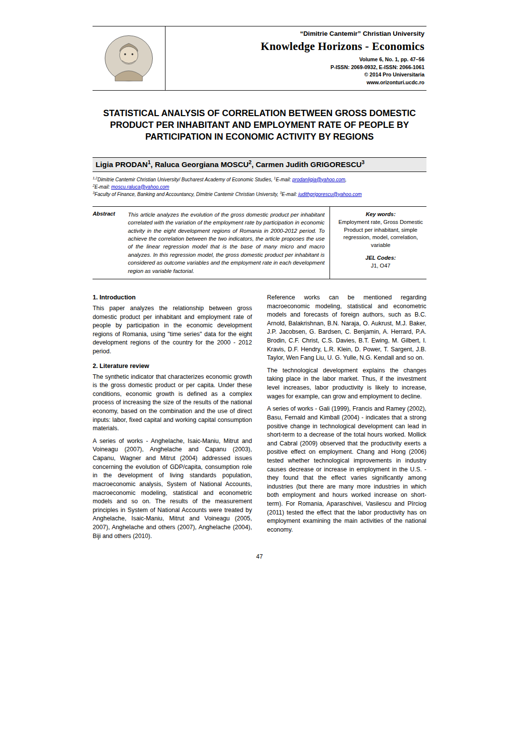“Dimitrie Cantemir” Christian University
Knowledge Horizons - Economics
Volume 6, No. 1, pp. 47–56
P-ISSN: 2069-0932, E-ISSN: 2066-1061
© 2014 Pro Universitaria
www.orizonturi.ucdc.ro
Statistical Analysis of Correlation Between Gross Domestic Product per Inhabitant and Employment Rate of People by Participation in Economic Activity by Regions
Ligia PRODAN1, Raluca Georgiana MOSCU2, Carmen Judith GRIGORESCU3
1,2Dimitrie Cantemir Christian University/ Bucharest Academy of Economic Studies, 1E-mail: prodanligia@yahoo.com,
2E-mail: moscu.raluca@yahoo.com
3Faculty of Finance, Banking and Accountancy, Dimitrie Cantemir Christian University, 3E-mail: judithgrigorescu@yahoo.com
Abstract
This article analyzes the evolution of the gross domestic product per inhabitant correlated with the variation of the employment rate by participation in economic activity in the eight development regions of Romania in 2000-2012 period. To achieve the correlation between the two indicators, the article proposes the use of the linear regression model that is the base of many micro and macro analyzes. In this regression model, the gross domestic product per inhabitant is considered as outcome variables and the employment rate in each development region as variable factorial.
Key words:
Employment rate, Gross Domestic Product per inhabitant, simple regression, model, correlation, variable
JEL Codes:
J1, O47
1. Introduction
This paper analyzes the relationship between gross domestic product per inhabitant and employment rate of people by participation in the economic development regions of Romania, using "time series" data for the eight development regions of the country for the 2000 - 2012 period.
2. Literature review
The synthetic indicator that characterizes economic growth is the gross domestic product or per capita. Under these conditions, economic growth is defined as a complex process of increasing the size of the results of the national economy, based on the combination and the use of direct inputs: labor, fixed capital and working capital consumption materials.
A series of works - Anghelache, Isaic-Maniu, Mitrut and Voineagu (2007), Anghelache and Capanu (2003), Capanu, Wagner and Mitrut (2004) addressed issues concerning the evolution of GDP/capita, consumption role in the development of living standards population, macroeconomic analysis, System of National Accounts, macroeconomic modeling, statistical and econometric models and so on. The results of the measurement principles in System of National Accounts were treated by Anghelache, Isaic-Maniu, Mitrut and Voineagu (2005, 2007), Anghelache and others (2007), Anghelache (2004), Biji and others (2010).
Reference works can be mentioned regarding macroeconomic modeling, statistical and econometric models and forecasts of foreign authors, such as B.C. Arnold, Balakrishnan, B.N. Naraja, O. Aukrust, M.J. Baker, J.P. Jacobsen, G. Bardsen, C. Benjamin, A. Herrard, P.A. Brodin, C.F. Christ, C.S. Davies, B.T. Ewing, M. Gilbert, I. Kravis, D.F. Hendry, L.R. Klein, D. Power, T. Sargent, J.B. Taylor, Wen Fang Liu, U. G. Yulle, N.G. Kendall and so on.
The technological development explains the changes taking place in the labor market. Thus, if the investment level increases, labor productivity is likely to increase, wages for example, can grow and employment to decline.
A series of works - Gali (1999), Francis and Ramey (2002), Basu, Fernald and Kimball (2004) - indicates that a strong positive change in technological development can lead in short-term to a decrease of the total hours worked. Mollick and Cabral (2009) observed that the productivity exerts a positive effect on employment. Chang and Hong (2006) tested whether technological improvements in industry causes decrease or increase in employment in the U.S. - they found that the effect varies significantly among industries (but there are many more industries in which both employment and hours worked increase on short-term). For Romania, Aparaschivei, Vasilescu and Pîrciog (2011) tested the effect that the labor productivity has on employment examining the main activities of the national economy.
47